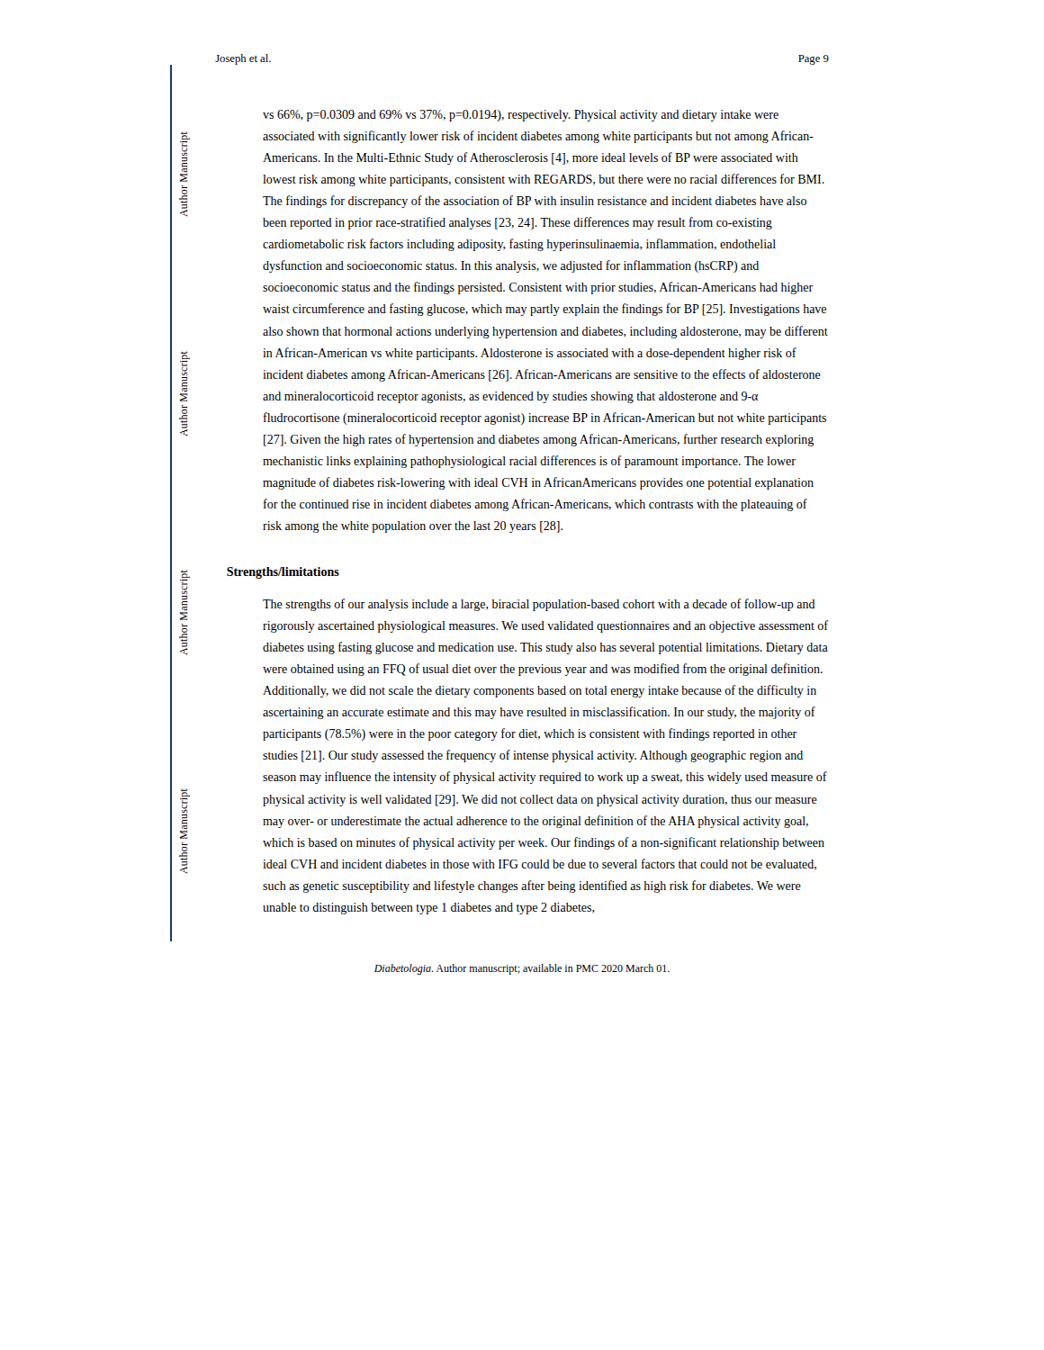Author Manuscript Author Manuscript Author Manuscript Author Manuscript
Joseph et al.
Page 9
vs 66%, p=0.0309 and 69% vs 37%, p=0.0194), respectively. Physical activity and dietary intake were associated with significantly lower risk of incident diabetes among white participants but not among African-Americans. In the Multi-Ethnic Study of Atherosclerosis [4], more ideal levels of BP were associated with lowest risk among white participants, consistent with REGARDS, but there were no racial differences for BMI. The findings for discrepancy of the association of BP with insulin resistance and incident diabetes have also been reported in prior race-stratified analyses [23, 24]. These differences may result from co-existing cardiometabolic risk factors including adiposity, fasting hyperinsulinaemia, inflammation, endothelial dysfunction and socioeconomic status. In this analysis, we adjusted for inflammation (hsCRP) and socioeconomic status and the findings persisted. Consistent with prior studies, African-Americans had higher waist circumference and fasting glucose, which may partly explain the findings for BP [25]. Investigations have also shown that hormonal actions underlying hypertension and diabetes, including aldosterone, may be different in African-American vs white participants. Aldosterone is associated with a dose-dependent higher risk of incident diabetes among African-Americans [26]. African-Americans are sensitive to the effects of aldosterone and mineralocorticoid receptor agonists, as evidenced by studies showing that aldosterone and 9-α fludrocortisone (mineralocorticoid receptor agonist) increase BP in African-American but not white participants [27]. Given the high rates of hypertension and diabetes among African-Americans, further research exploring mechanistic links explaining pathophysiological racial differences is of paramount importance. The lower magnitude of diabetes risk-lowering with ideal CVH in AfricanAmericans provides one potential explanation for the continued rise in incident diabetes among African-Americans, which contrasts with the plateauing of risk among the white population over the last 20 years [28].
Strengths/limitations
The strengths of our analysis include a large, biracial population-based cohort with a decade of follow-up and rigorously ascertained physiological measures. We used validated questionnaires and an objective assessment of diabetes using fasting glucose and medication use. This study also has several potential limitations. Dietary data were obtained using an FFQ of usual diet over the previous year and was modified from the original definition. Additionally, we did not scale the dietary components based on total energy intake because of the difficulty in ascertaining an accurate estimate and this may have resulted in misclassification. In our study, the majority of participants (78.5%) were in the poor category for diet, which is consistent with findings reported in other studies [21]. Our study assessed the frequency of intense physical activity. Although geographic region and season may influence the intensity of physical activity required to work up a sweat, this widely used measure of physical activity is well validated [29]. We did not collect data on physical activity duration, thus our measure may over- or underestimate the actual adherence to the original definition of the AHA physical activity goal, which is based on minutes of physical activity per week. Our findings of a non-significant relationship between ideal CVH and incident diabetes in those with IFG could be due to several factors that could not be evaluated, such as genetic susceptibility and lifestyle changes after being identified as high risk for diabetes. We were unable to distinguish between type 1 diabetes and type 2 diabetes,
Diabetologia. Author manuscript; available in PMC 2020 March 01.